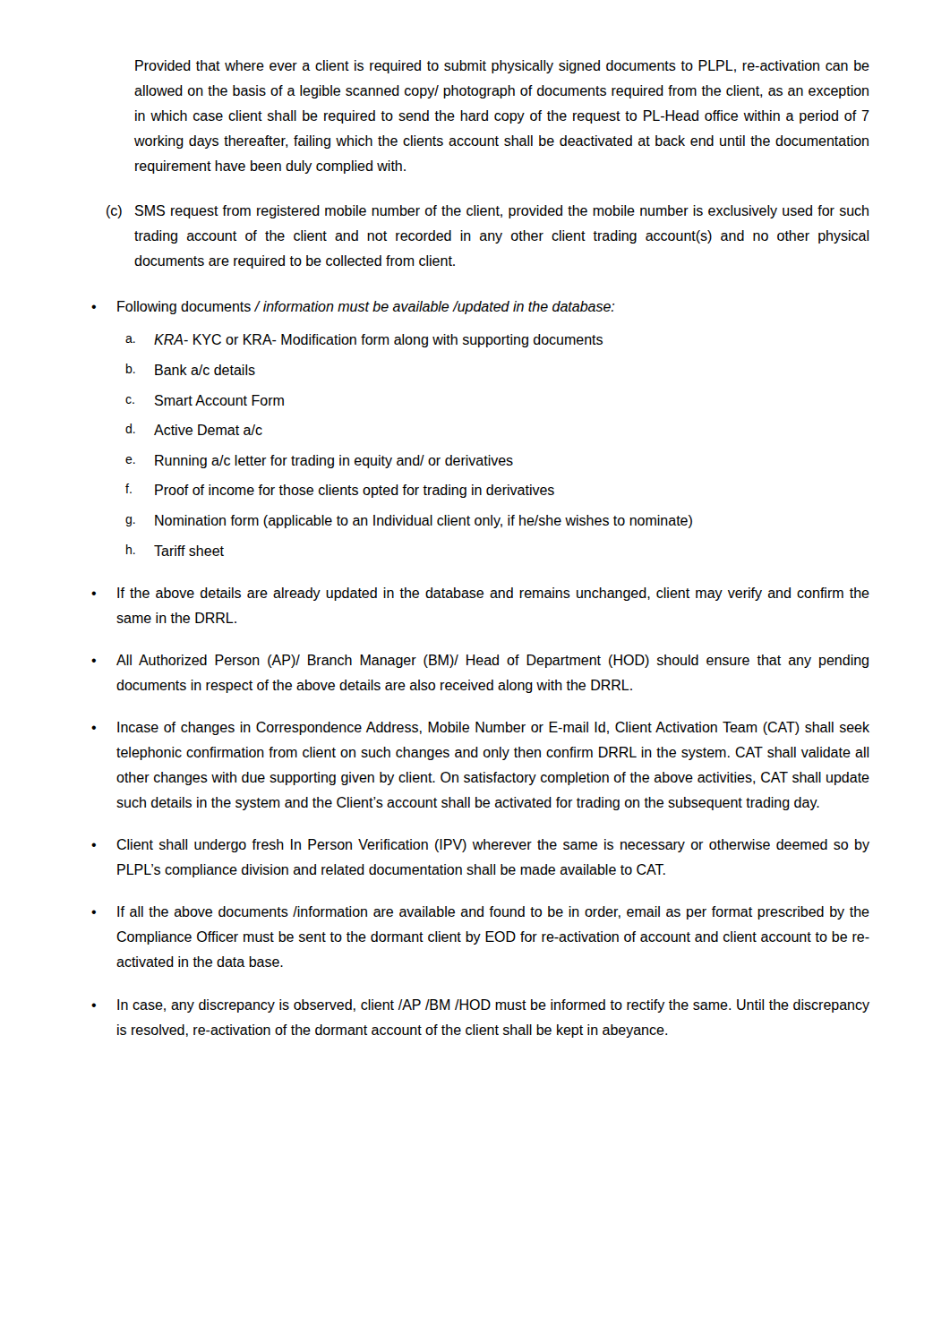Provided that where ever a client is required to submit physically signed documents to PLPL, re-activation can be allowed on the basis of a legible scanned copy/ photograph of documents required from the client, as an exception in which case client shall be required to send the hard copy of the request to PL-Head office within a period of 7 working days thereafter, failing which the clients account shall be deactivated at back end until the documentation requirement have been duly complied with.
(c) SMS request from registered mobile number of the client, provided the mobile number is exclusively used for such trading account of the client and not recorded in any other client trading account(s) and no other physical documents are required to be collected from client.
Following documents / information must be available /updated in the database:
a. KRA- KYC or KRA- Modification form along with supporting documents
b. Bank a/c details
c. Smart Account Form
d. Active Demat a/c
e. Running a/c letter for trading in equity and/ or derivatives
f. Proof of income for those clients opted for trading in derivatives
g. Nomination form (applicable to an Individual client only, if he/she wishes to nominate)
h. Tariff sheet
If the above details are already updated in the database and remains unchanged, client may verify and confirm the same in the DRRL.
All Authorized Person (AP)/ Branch Manager (BM)/ Head of Department (HOD) should ensure that any pending documents in respect of the above details are also received along with the DRRL.
Incase of changes in Correspondence Address, Mobile Number or E-mail Id, Client Activation Team (CAT) shall seek telephonic confirmation from client on such changes and only then confirm DRRL in the system. CAT shall validate all other changes with due supporting given by client. On satisfactory completion of the above activities, CAT shall update such details in the system and the Client’s account shall be activated for trading on the subsequent trading day.
Client shall undergo fresh In Person Verification (IPV) wherever the same is necessary or otherwise deemed so by PLPL’s compliance division and related documentation shall be made available to CAT.
If all the above documents /information are available and found to be in order, email as per format prescribed by the Compliance Officer must be sent to the dormant client by EOD for re-activation of account and client account to be re-activated in the data base.
In case, any discrepancy is observed, client /AP /BM /HOD must be informed to rectify the same. Until the discrepancy is resolved, re-activation of the dormant account of the client shall be kept in abeyance.